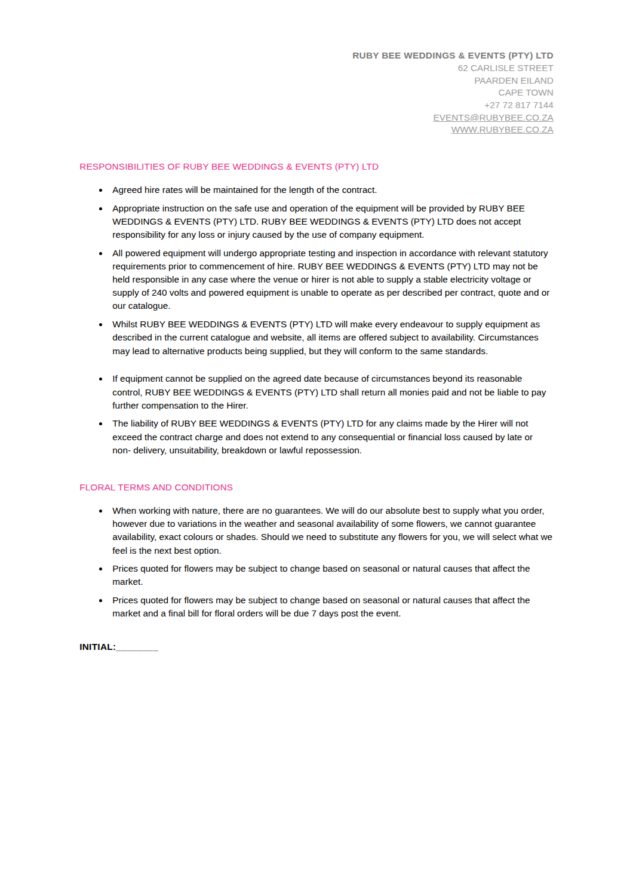RUBY BEE WEDDINGS & EVENTS (PTY) LTD
62 CARLISLE STREET
PAARDEN EILAND
CAPE TOWN
+27 72 817 7144
EVENTS@RUBYBEE.CO.ZA
WWW.RUBYBEE.CO.ZA
RESPONSIBILITIES OF RUBY BEE WEDDINGS & EVENTS (PTY) LTD
Agreed hire rates will be maintained for the length of the contract.
Appropriate instruction on the safe use and operation of the equipment will be provided by RUBY BEE WEDDINGS & EVENTS (PTY) LTD. RUBY BEE WEDDINGS & EVENTS (PTY) LTD does not accept responsibility for any loss or injury caused by the use of company equipment.
All powered equipment will undergo appropriate testing and inspection in accordance with relevant statutory requirements prior to commencement of hire. RUBY BEE WEDDINGS & EVENTS (PTY) LTD may not be held responsible in any case where the venue or hirer is not able to supply a stable electricity voltage or supply of 240 volts and powered equipment is unable to operate as per described per contract, quote and or our catalogue.
Whilst RUBY BEE WEDDINGS & EVENTS (PTY) LTD will make every endeavour to supply equipment as described in the current catalogue and website, all items are offered subject to availability. Circumstances may lead to alternative products being supplied, but they will conform to the same standards.
If equipment cannot be supplied on the agreed date because of circumstances beyond its reasonable control, RUBY BEE WEDDINGS & EVENTS (PTY) LTD shall return all monies paid and not be liable to pay further compensation to the Hirer.
The liability of RUBY BEE WEDDINGS & EVENTS (PTY) LTD for any claims made by the Hirer will not exceed the contract charge and does not extend to any consequential or financial loss caused by late or non- delivery, unsuitability, breakdown or lawful repossession.
FLORAL TERMS AND CONDITIONS
When working with nature, there are no guarantees. We will do our absolute best to supply what you order, however due to variations in the weather and seasonal availability of some flowers, we cannot guarantee availability, exact colours or shades. Should we need to substitute any flowers for you, we will select what we feel is the next best option.
Prices quoted for flowers may be subject to change based on seasonal or natural causes that affect the market.
Prices quoted for flowers may be subject to change based on seasonal or natural causes that affect the market and a final bill for floral orders will be due 7 days post the event.
INITIAL:________